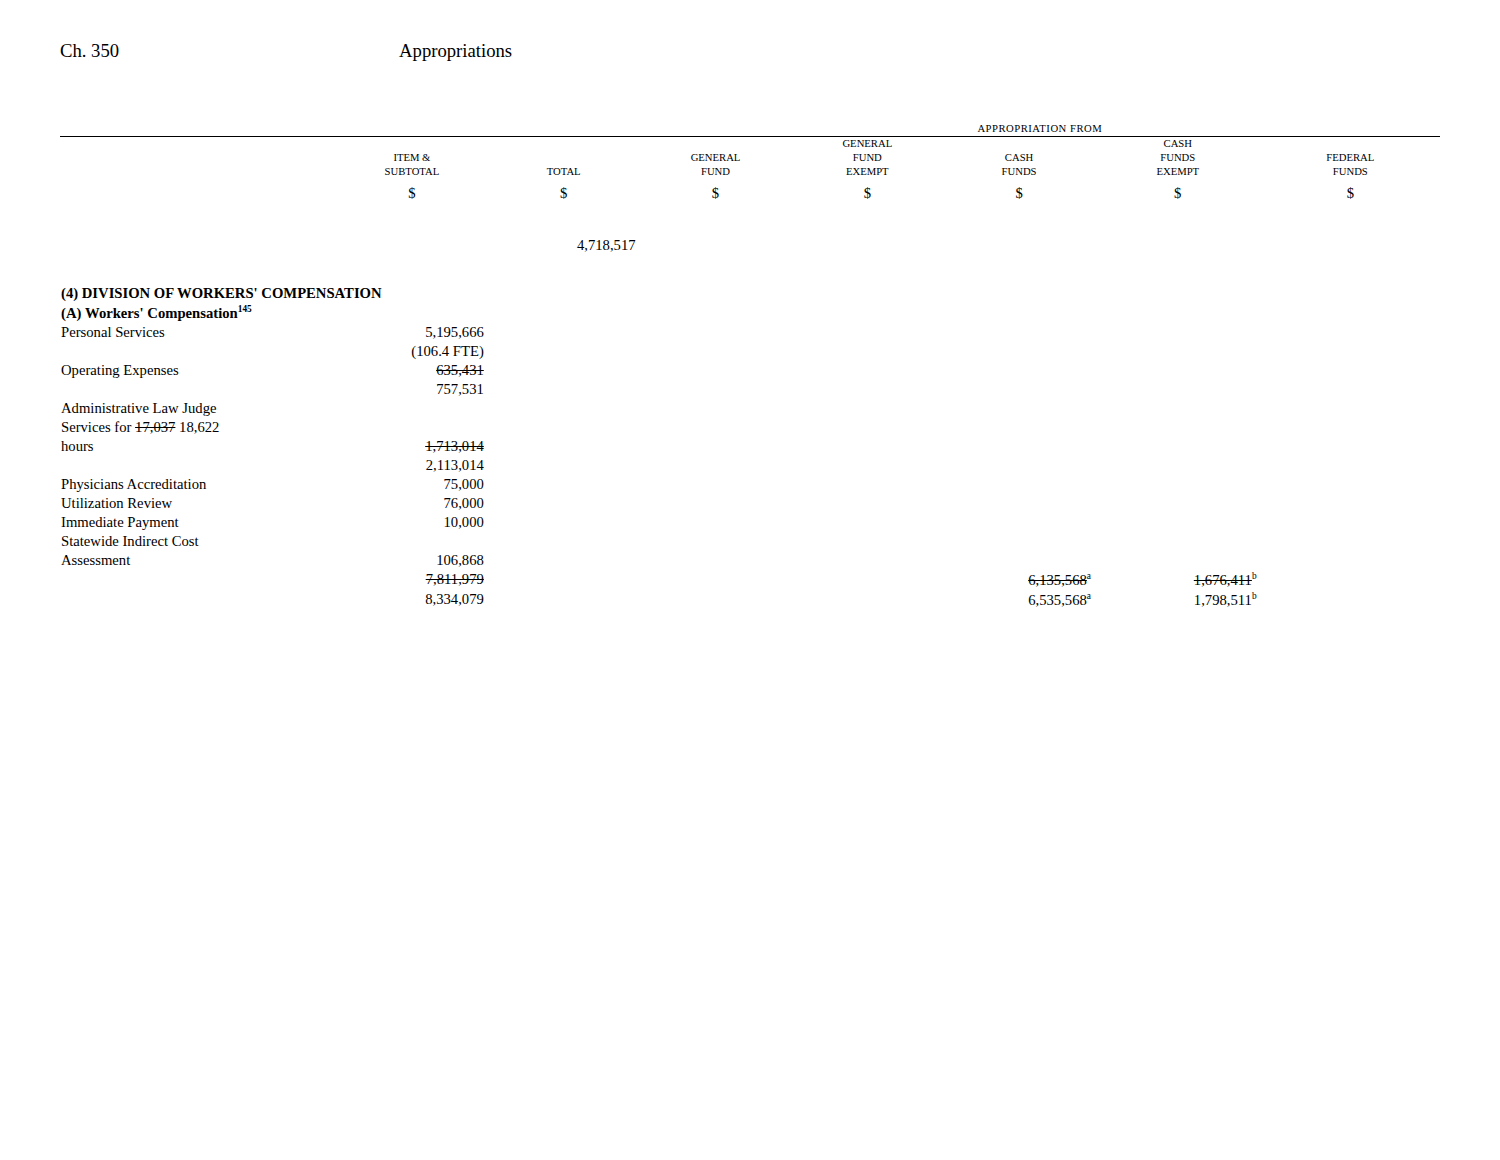Ch. 350
Appropriations
| | | | APPROPRIATION FROM |
| | | | | GENERAL | | CASH | |
| | ITEM & | | GENERAL | FUND | CASH | FUNDS | FEDERAL |
| | SUBTOTAL | TOTAL | FUND | EXEMPT | FUNDS | EXEMPT | FUNDS |
| | $ | $ | $ | $ | $ | $ | $ |
| | | 4,718,517 | | | | | |
| (4) DIVISION OF WORKERS' COMPENSATION |
| ( A ) Workers' Compensation 145 |
| Personal Services | 5,195,666 | | | | | | |
| | (106.4 FTE) | | | | | | |
| Operating Expenses | 635,431 | | | | | | |
| | 757,531 | | | | | | |
| Administrative Law Judge | | | | | | | |
| Services for 17,037 18,622 | | | | | | | |
| hours | 1,713,014 | | | | | | |
| | 2,113,014 | | | | | | |
| Physicians Accreditation | 75,000 | | | | | | |
| Utilization Review | 76,000 | | | | | | |
| Immediate Payment | 10,000 | | | | | | |
| Statewide Indirect Cost | | | | | | | |
| Assessment | 106,868 | | | | | | |
| | 7,811,979 | | | | 6,135,568 a | 1,676,411 b | |
| | 8,334,079 | | | | 6,535,568 a | 1,798,511 b | |